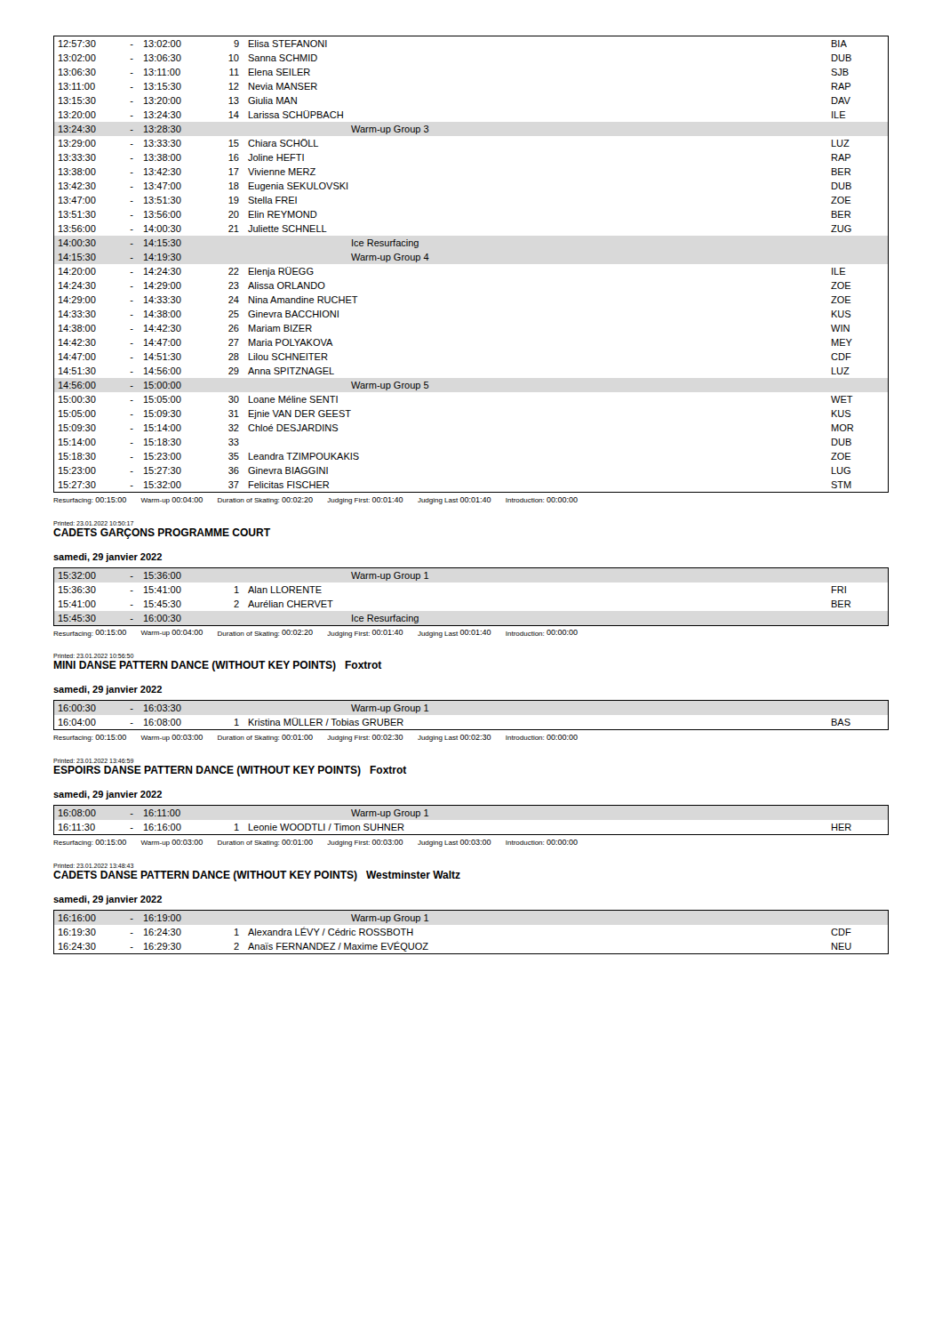| 12:57:30 | - | 13:02:00 | 9 | Elisa STEFANONI | BIA |
| 13:02:00 | - | 13:06:30 | 10 | Sanna SCHMID | DUB |
| 13:06:30 | - | 13:11:00 | 11 | Elena SEILER | SJB |
| 13:11:00 | - | 13:15:30 | 12 | Nevia MANSER | RAP |
| 13:15:30 | - | 13:20:00 | 13 | Giulia MAN | DAV |
| 13:20:00 | - | 13:24:30 | 14 | Larissa SCHÜPBACH | ILE |
| 13:24:30 | - | 13:28:30 | | Warm-up Group 3 | |
| 13:29:00 | - | 13:33:30 | 15 | Chiara SCHÖLL | LUZ |
| 13:33:30 | - | 13:38:00 | 16 | Joline HEFTI | RAP |
| 13:38:00 | - | 13:42:30 | 17 | Vivienne MERZ | BER |
| 13:42:30 | - | 13:47:00 | 18 | Eugenia SEKULOVSKI | DUB |
| 13:47:00 | - | 13:51:30 | 19 | Stella FREI | ZOE |
| 13:51:30 | - | 13:56:00 | 20 | Elin REYMOND | BER |
| 13:56:00 | - | 14:00:30 | 21 | Juliette SCHNELL | ZUG |
| 14:00:30 | - | 14:15:30 | | Ice Resurfacing | |
| 14:15:30 | - | 14:19:30 | | Warm-up Group 4 | |
| 14:20:00 | - | 14:24:30 | 22 | Elenja RÜEGG | ILE |
| 14:24:30 | - | 14:29:00 | 23 | Alissa ORLANDO | ZOE |
| 14:29:00 | - | 14:33:30 | 24 | Nina Amandine RUCHET | ZOE |
| 14:33:30 | - | 14:38:00 | 25 | Ginevra BACCHIONI | KUS |
| 14:38:00 | - | 14:42:30 | 26 | Mariam BIZER | WIN |
| 14:42:30 | - | 14:47:00 | 27 | Maria POLYAKOVA | MEY |
| 14:47:00 | - | 14:51:30 | 28 | Lilou SCHNEITER | CDF |
| 14:51:30 | - | 14:56:00 | 29 | Anna SPITZNAGEL | LUZ |
| 14:56:00 | - | 15:00:00 | | Warm-up Group 5 | |
| 15:00:30 | - | 15:05:00 | 30 | Loane Méline SENTI | WET |
| 15:05:00 | - | 15:09:30 | 31 | Ejnie VAN DER GEEST | KUS |
| 15:09:30 | - | 15:14:00 | 32 | Chloé DESJARDINS | MOR |
| 15:14:00 | - | 15:18:30 | 33 | | DUB |
| 15:18:30 | - | 15:23:00 | 35 | Leandra TZIMPOUKAKIS | ZOE |
| 15:23:00 | - | 15:27:30 | 36 | Ginevra BIAGGINI | LUG |
| 15:27:30 | - | 15:32:00 | 37 | Felicitas FISCHER | STM |
Resurfacing: 00:15:00 Warm-up 00:04:00 Duration of Skating: 00:02:20 Judging First: 00:01:40 Judging Last 00:01:40 Introduction: 00:00:00
Printed: 23.01.2022 10:50:17
CADETS GARÇONS PROGRAMME COURT
samedi, 29 janvier 2022
| 15:32:00 | - | 15:36:00 | | Warm-up Group 1 | |
| 15:36:30 | - | 15:41:00 | 1 | Alan LLORENTE | FRI |
| 15:41:00 | - | 15:45:30 | 2 | Aurélian CHERVET | BER |
| 15:45:30 | - | 16:00:30 | | Ice Resurfacing | |
Resurfacing: 00:15:00 Warm-up 00:04:00 Duration of Skating: 00:02:20 Judging First: 00:01:40 Judging Last 00:01:40 Introduction: 00:00:00
Printed: 23.01.2022 10:56:50
MINI DANSE PATTERN DANCE (WITHOUT KEY POINTS) Foxtrot
samedi, 29 janvier 2022
| 16:00:30 | - | 16:03:30 | | Warm-up Group 1 | |
| 16:04:00 | - | 16:08:00 | 1 | Kristina MÜLLER / Tobias GRUBER | BAS |
Resurfacing: 00:15:00 Warm-up 00:03:00 Duration of Skating: 00:01:00 Judging First: 00:02:30 Judging Last 00:02:30 Introduction: 00:00:00
Printed: 23.01.2022 13:46:59
ESPOIRS DANSE PATTERN DANCE (WITHOUT KEY POINTS) Foxtrot
samedi, 29 janvier 2022
| 16:08:00 | - | 16:11:00 | | Warm-up Group 1 | |
| 16:11:30 | - | 16:16:00 | 1 | Leonie WOODTLI / Timon SUHNER | HER |
Resurfacing: 00:15:00 Warm-up 00:03:00 Duration of Skating: 00:01:00 Judging First: 00:03:00 Judging Last 00:03:00 Introduction: 00:00:00
Printed: 23.01.2022 13:48:43
CADETS DANSE PATTERN DANCE (WITHOUT KEY POINTS) Westminster Waltz
samedi, 29 janvier 2022
| 16:16:00 | - | 16:19:00 | | Warm-up Group 1 | |
| 16:19:30 | - | 16:24:30 | 1 | Alexandra LÉVY / Cédric ROSSBOTH | CDF |
| 16:24:30 | - | 16:29:30 | 2 | Anaïs FERNANDEZ / Maxime EVÉQUOZ | NEU |